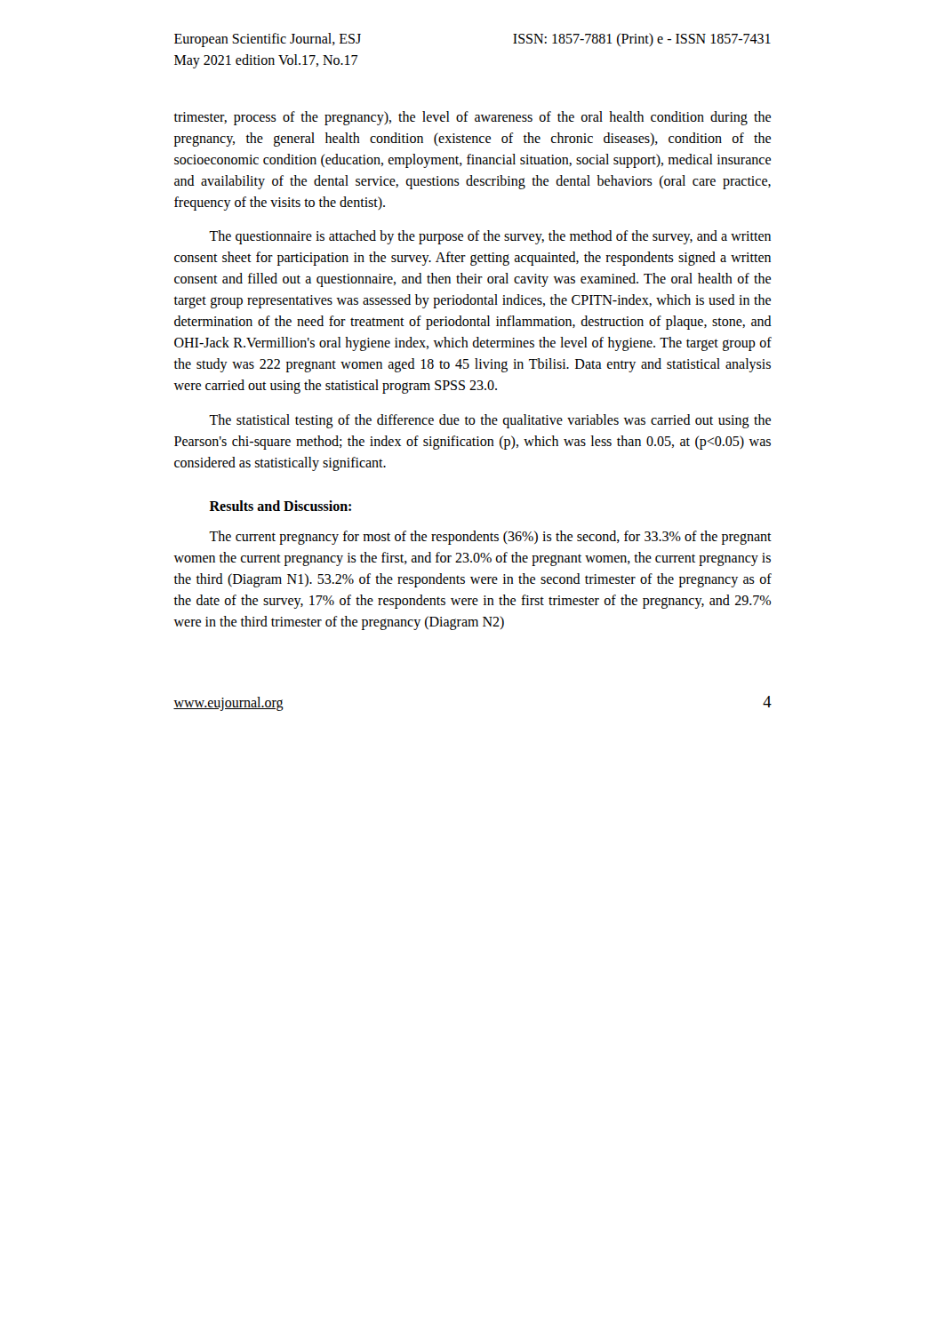European Scientific Journal, ESJ May 2021 edition Vol.17, No.17
ISSN: 1857-7881 (Print) e - ISSN 1857-7431
trimester, process of the pregnancy), the level of awareness of the oral health condition during the pregnancy, the general health condition (existence of the chronic diseases), condition of the socioeconomic condition (education, employment, financial situation, social support), medical insurance and availability of the dental service, questions describing the dental behaviors (oral care practice, frequency of the visits to the dentist).
The questionnaire is attached by the purpose of the survey, the method of the survey, and a written consent sheet for participation in the survey. After getting acquainted, the respondents signed a written consent and filled out a questionnaire, and then their oral cavity was examined. The oral health of the target group representatives was assessed by periodontal indices, the CPITN-index, which is used in the determination of the need for treatment of periodontal inflammation, destruction of plaque, stone, and OHI-Jack R.Vermillion's oral hygiene index, which determines the level of hygiene. The target group of the study was 222 pregnant women aged 18 to 45 living in Tbilisi. Data entry and statistical analysis were carried out using the statistical program SPSS 23.0.
The statistical testing of the difference due to the qualitative variables was carried out using the Pearson's chi-square method; the index of signification (p), which was less than 0.05, at (p<0.05) was considered as statistically significant.
Results and Discussion:
The current pregnancy for most of the respondents (36%) is the second, for 33.3% of the pregnant women the current pregnancy is the first, and for 23.0% of the pregnant women, the current pregnancy is the third (Diagram N1). 53.2% of the respondents were in the second trimester of the pregnancy as of the date of the survey, 17% of the respondents were in the first trimester of the pregnancy, and 29.7% were in the third trimester of the pregnancy (Diagram N2)
www.eujournal.org 4